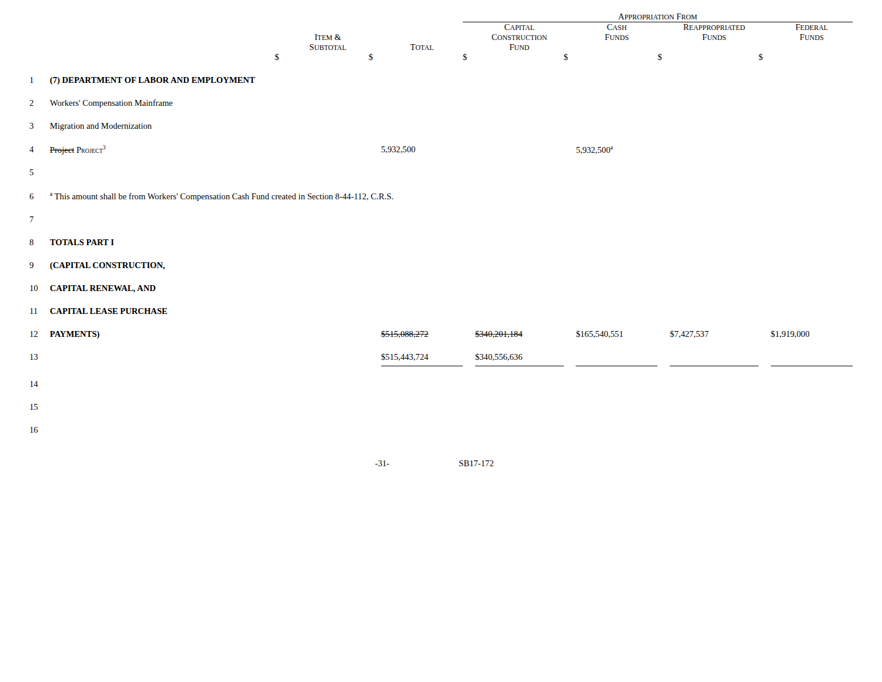| | | | | | | A PPROPRIATION F ROM |
| | | | I TEM & S UBTOTAL | | T OTAL | | C APITAL C ONSTRUCTION F UND | | C ASH F UNDS | | R EAPPROPRIATED F UNDS | | F EDERAL F UNDS |
| | | $ | | $ | | $ | | $ | | $ | | $ | |
| 1 | (7) DEPARTMENT OF LABOR AND EMPLOYMENT | |
| 2 | Workers' Compensation Mainframe | |
| 3 | Migration and Modernization | |
| 4 | Project Project 3 | | | | 5,932,500 | | | | 5,932,500 a | | | | |
| 5 | |
| 6 | a This amount shall be from Workers' Compensation Cash Fund created in Section 8-44-112, C.R.S. |
| 7 | |
| 8 | TOTALS PART I | |
| 9 | (CAPITAL CONSTRUCTION, | |
| 10 | CAPITAL RENEWAL, AND | |
| 11 | CAPITAL LEASE PURCHASE | |
| 12 | PAYMENTS) | | | | $515,088,272 | | $340,201,184 | | $165,540,551 | | $7,427,537 | | $1,919,000 |
| 13 | | | | | $515,443,724 | | $340,556,636 | | | | | | |
| 14 | |
| 15 | |
| 16 | |
-31-SB17-172